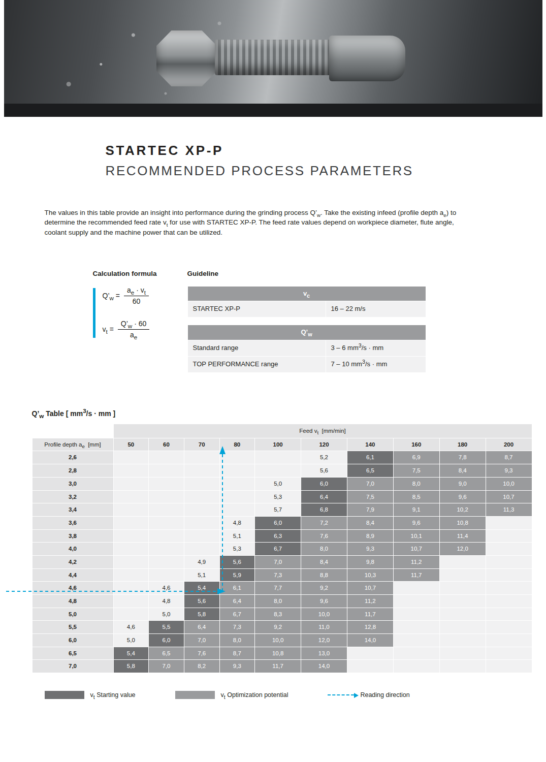STARTEC XP-P
RECOMMENDED PROCESS PARAMETERS
The values in this table provide an insight into performance during the grinding process Q’w. Take the existing infeed (profile depth ae) to determine the recommended feed rate vt for use with STARTEC XP-P. The feed rate values depend on workpiece diameter, flute angle, coolant supply and the machine power that can be utilized.
Calculation formula
Q’w = ae · vt 60
vt = Q’w · 60 ae
Guideline
| v c |
| --- |
| STARTEC XP-P | 16 – 22 m/s |
| Q’ w |
| --- |
| Standard range | 3 – 6 mm 3 /s · mm |
| TOP PERFORMANCE range | 7 – 10 mm 3 /s · mm |
Q’w Table [ mm3/s · mm ]
| | Feed v t [mm/min] |
| --- | --- |
| Profile depth a e [mm] | 50 | 60 | 70 | 80 | 100 | 120 | 140 | 160 | 180 | 200 |
| 2,6 | | | | | | 5,2 | 6,1 | 6,9 | 7,8 | 8,7 |
| 2,8 | | | | | | 5,6 | 6,5 | 7,5 | 8,4 | 9,3 |
| 3,0 | | | | | 5,0 | 6,0 | 7,0 | 8,0 | 9,0 | 10,0 |
| 3,2 | | | | | 5,3 | 6,4 | 7,5 | 8,5 | 9,6 | 10,7 |
| 3,4 | | | | | 5,7 | 6,8 | 7,9 | 9,1 | 10,2 | 11,3 |
| 3,6 | | | | 4,8 | 6,0 | 7,2 | 8,4 | 9,6 | 10,8 | |
| 3,8 | | | | 5,1 | 6,3 | 7,6 | 8,9 | 10,1 | 11,4 | |
| 4,0 | | | | 5,3 | 6,7 | 8,0 | 9,3 | 10,7 | 12,0 | |
| 4,2 | | | 4,9 | 5,6 | 7,0 | 8,4 | 9,8 | 11,2 | | |
| 4,4 | | | 5,1 | 5,9 | 7,3 | 8,8 | 10,3 | 11,7 | | |
| 4,6 | | 4,6 | 5,4 | 6,1 | 7,7 | 9,2 | 10,7 | | | |
| 4,8 | | 4,8 | 5,6 | 6,4 | 8,0 | 9,6 | 11,2 | | | |
| 5,0 | | 5,0 | 5,8 | 6,7 | 8,3 | 10,0 | 11,7 | | | |
| 5,5 | 4,6 | 5,5 | 6,4 | 7,3 | 9,2 | 11,0 | 12,8 | | | |
| 6,0 | 5,0 | 6,0 | 7,0 | 8,0 | 10,0 | 12,0 | 14,0 | | | |
| 6,5 | 5,4 | 6,5 | 7,6 | 8,7 | 10,8 | 13,0 | | | | |
| 7,0 | 5,8 | 7,0 | 8,2 | 9,3 | 11,7 | 14,0 | | | | |
vt Starting value
vt Optimization potential
Reading direction